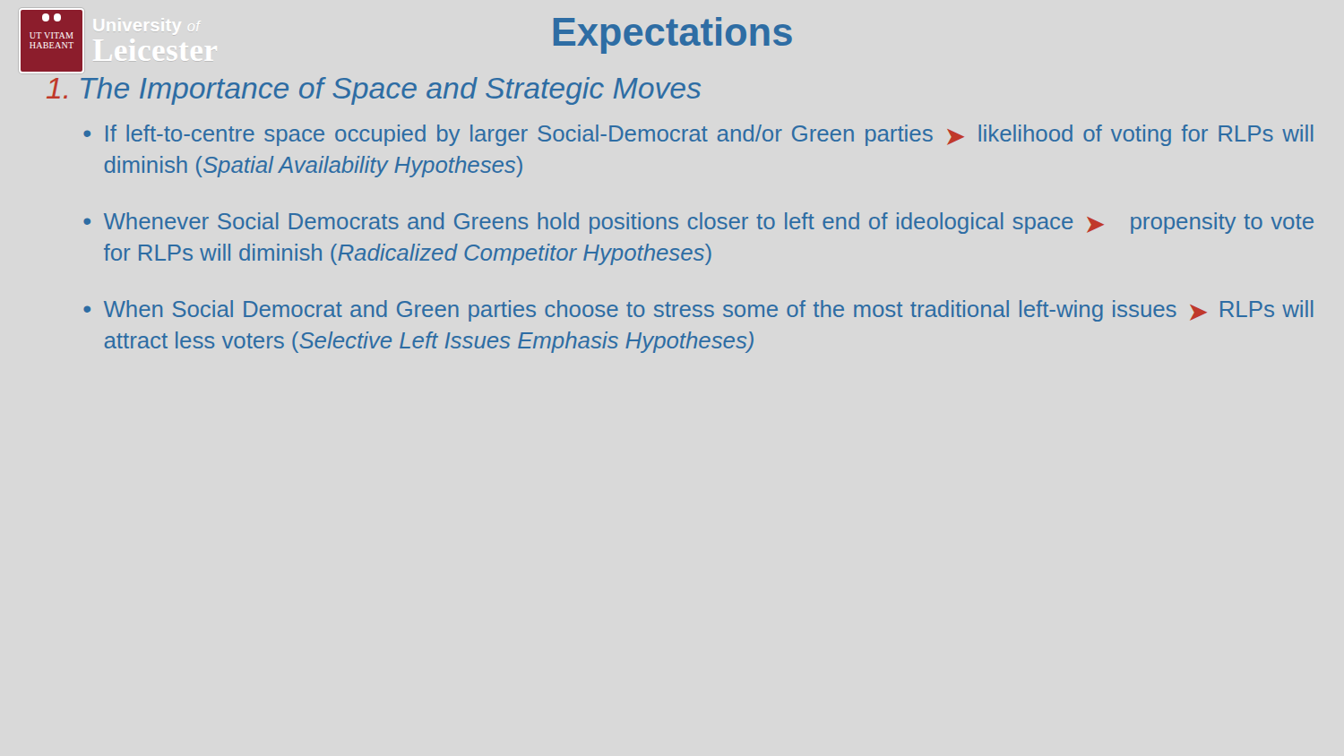UT VITAM
HABEANT
University of
Leicester
Expectations
The Importance of Space and Strategic Moves
If left-to-centre space occupied by larger Social-Democrat and/or Green parties ➤ likelihood of voting for RLPs will diminish (Spatial Availability Hypotheses)
Whenever Social Democrats and Greens hold positions closer to left end of ideological space ➤ propensity to vote for RLPs will diminish (Radicalized Competitor Hypotheses)
When Social Democrat and Green parties choose to stress some of the most traditional left-wing issues ➤ RLPs will attract less voters (Selective Left Issues Emphasis Hypotheses)